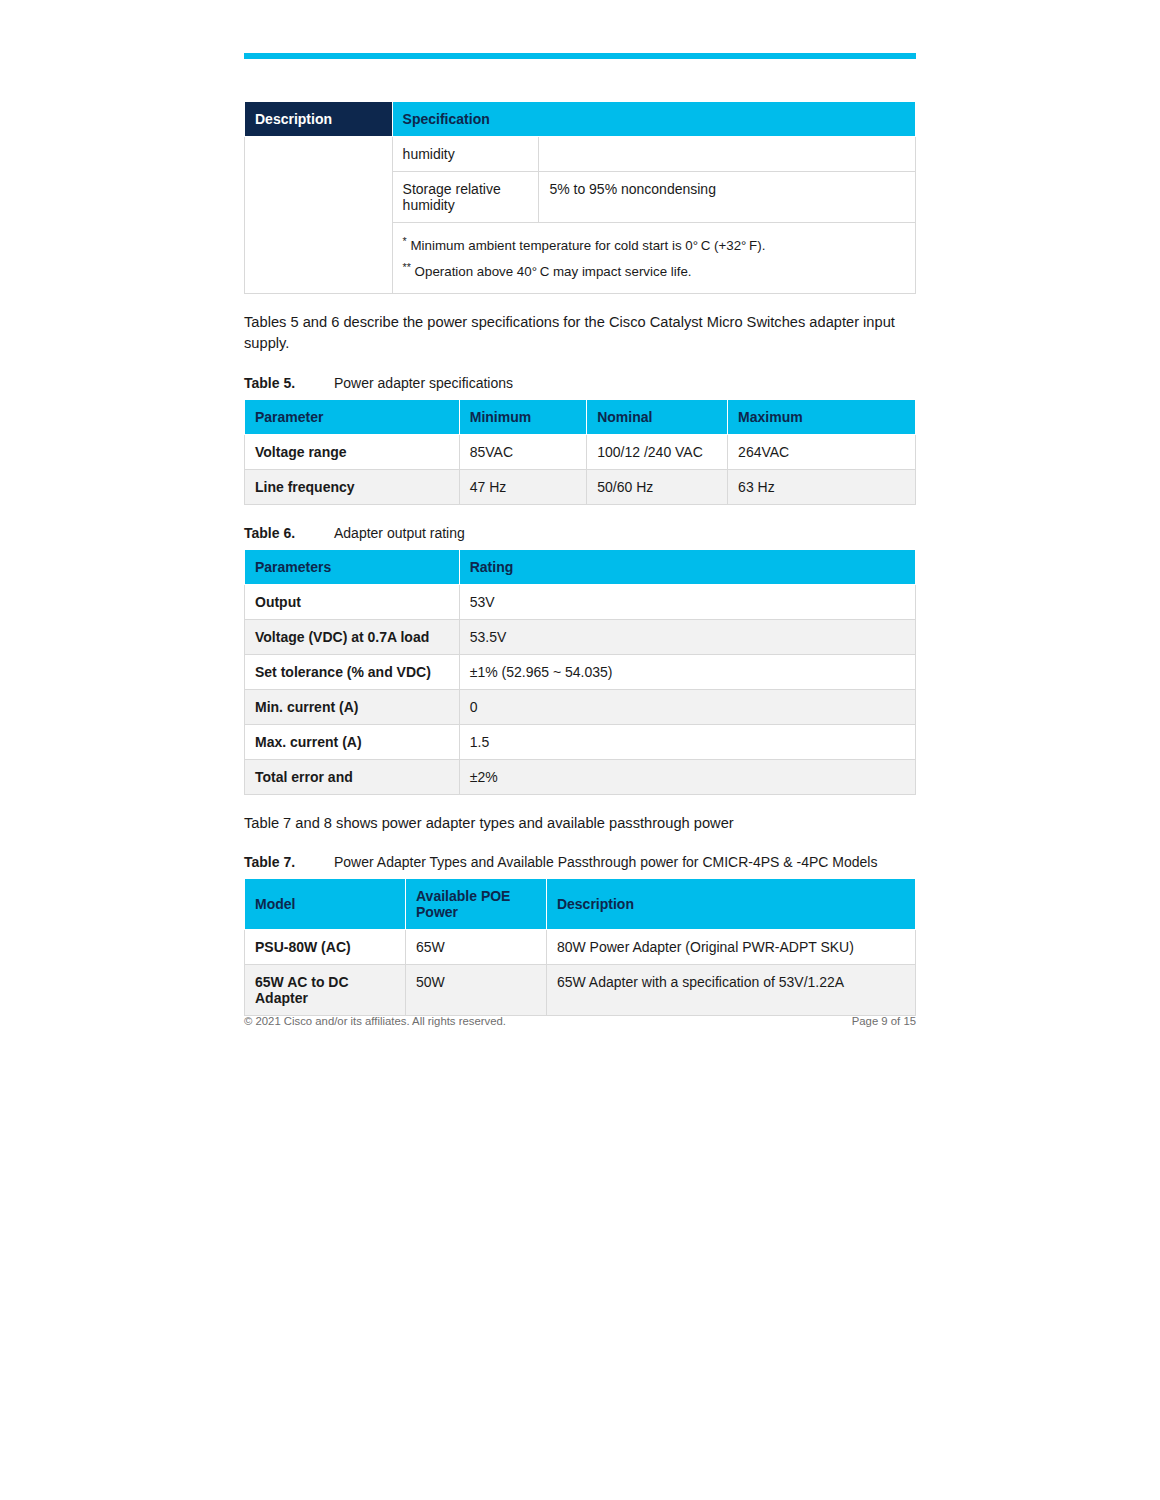| Description | Specification |
| --- | --- |
| | / humidity / / / Storage relative humidity / 5% to 95% noncondensing / / * Minimum ambient temperature for cold start is 0° C (+32° F). ** Operation above 40° C may impact service life. / |
Tables 5 and 6 describe the power specifications for the Cisco Catalyst Micro Switches adapter input supply.
Table 5. Power adapter specifications
| Parameter | Minimum | Nominal | Maximum |
| --- | --- | --- | --- |
| Voltage range | 85VAC | 100/12 /240 VAC | 264VAC |
| Line frequency | 47 Hz | 50/60 Hz | 63 Hz |
Table 6. Adapter output rating
| Parameters | Rating |
| --- | --- |
| Output | 53V |
| Voltage (VDC) at 0.7A load | 53.5V |
| Set tolerance (% and VDC) | ±1% (52.965 ~ 54.035) |
| Min. current (A) | 0 |
| Max. current (A) | 1.5 |
| Total error and | ±2% |
Table 7 and 8 shows power adapter types and available passthrough power
Table 7. Power Adapter Types and Available Passthrough power for CMICR‑4PS & ‑4PC Models
| Model | Available POE Power | Description |
| --- | --- | --- |
| PSU‑80W (AC) | 65W | 80W Power Adapter (Original PWR‑ADPT SKU) |
| 65W AC to DC Adapter | 50W | 65W Adapter with a specification of 53V/1.22A |
© 2021 Cisco and/or its affiliates. All rights reserved. Page 9 of 15